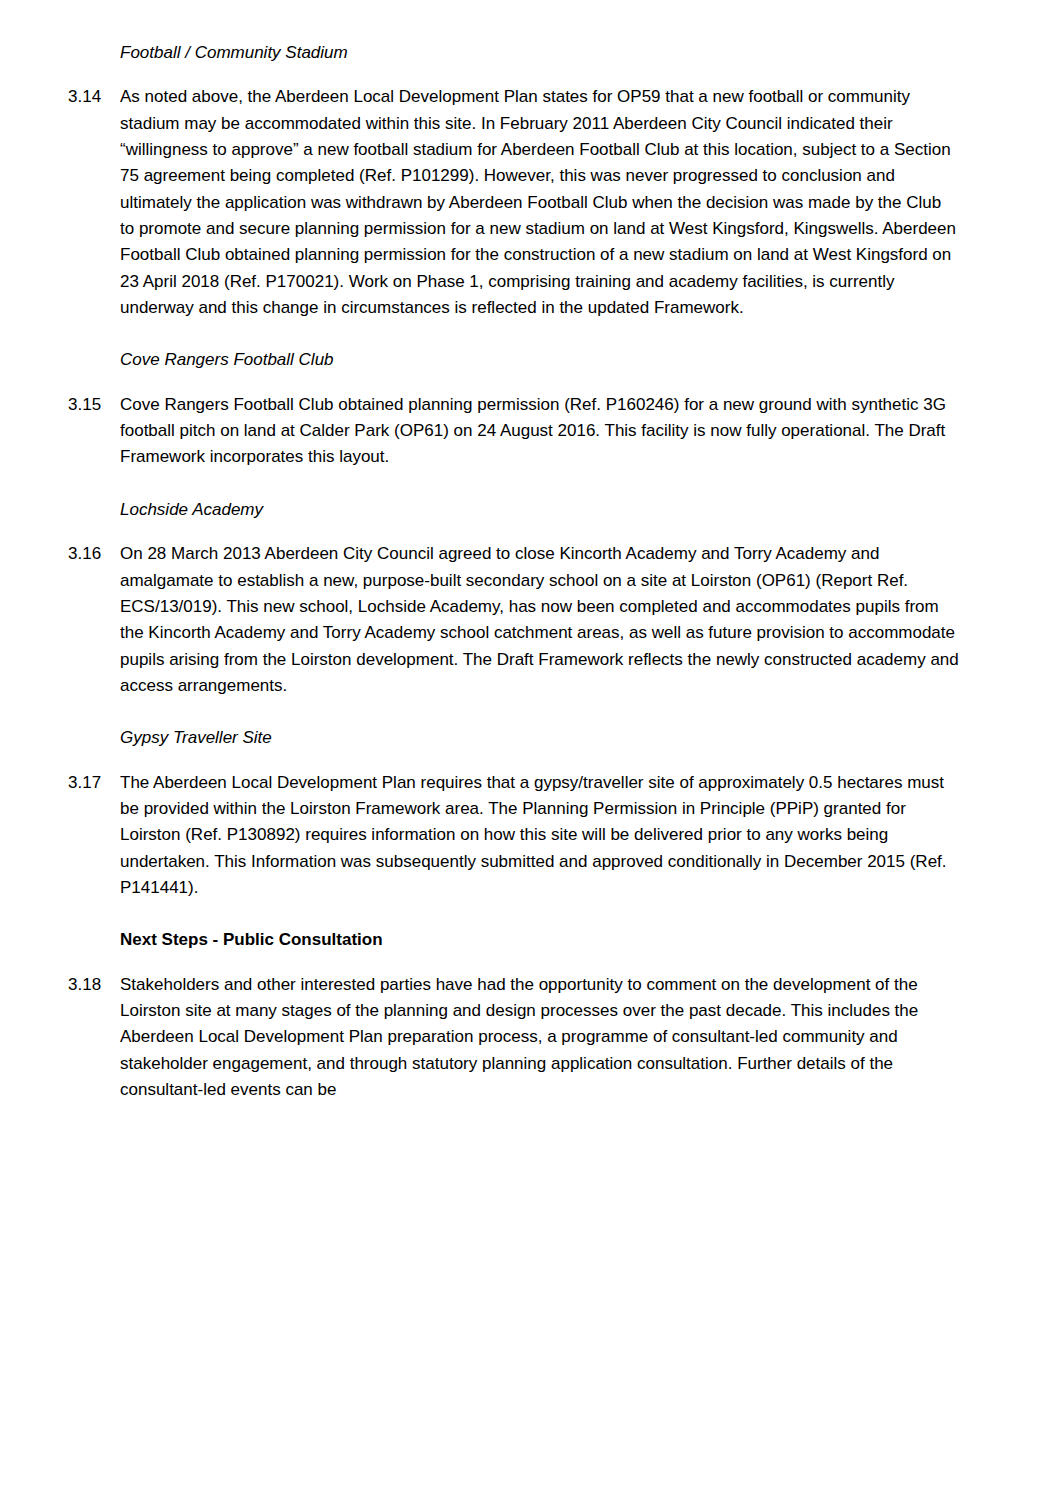Football / Community Stadium
3.14
As noted above, the Aberdeen Local Development Plan states for OP59 that a new football or community stadium may be accommodated within this site. In February 2011 Aberdeen City Council indicated their “willingness to approve” a new football stadium for Aberdeen Football Club at this location, subject to a Section 75 agreement being completed (Ref. P101299). However, this was never progressed to conclusion and ultimately the application was withdrawn by Aberdeen Football Club when the decision was made by the Club to promote and secure planning permission for a new stadium on land at West Kingsford, Kingswells. Aberdeen Football Club obtained planning permission for the construction of a new stadium on land at West Kingsford on 23 April 2018 (Ref. P170021). Work on Phase 1, comprising training and academy facilities, is currently underway and this change in circumstances is reflected in the updated Framework.
Cove Rangers Football Club
3.15
Cove Rangers Football Club obtained planning permission (Ref. P160246) for a new ground with synthetic 3G football pitch on land at Calder Park (OP61) on 24 August 2016. This facility is now fully operational. The Draft Framework incorporates this layout.
Lochside Academy
3.16
On 28 March 2013 Aberdeen City Council agreed to close Kincorth Academy and Torry Academy and amalgamate to establish a new, purpose-built secondary school on a site at Loirston (OP61) (Report Ref. ECS/13/019). This new school, Lochside Academy, has now been completed and accommodates pupils from the Kincorth Academy and Torry Academy school catchment areas, as well as future provision to accommodate pupils arising from the Loirston development. The Draft Framework reflects the newly constructed academy and access arrangements.
Gypsy Traveller Site
3.17
The Aberdeen Local Development Plan requires that a gypsy/traveller site of approximately 0.5 hectares must be provided within the Loirston Framework area. The Planning Permission in Principle (PPiP) granted for Loirston (Ref. P130892) requires information on how this site will be delivered prior to any works being undertaken. This Information was subsequently submitted and approved conditionally in December 2015 (Ref. P141441).
Next Steps - Public Consultation
3.18
Stakeholders and other interested parties have had the opportunity to comment on the development of the Loirston site at many stages of the planning and design processes over the past decade. This includes the Aberdeen Local Development Plan preparation process, a programme of consultant-led community and stakeholder engagement, and through statutory planning application consultation. Further details of the consultant-led events can be